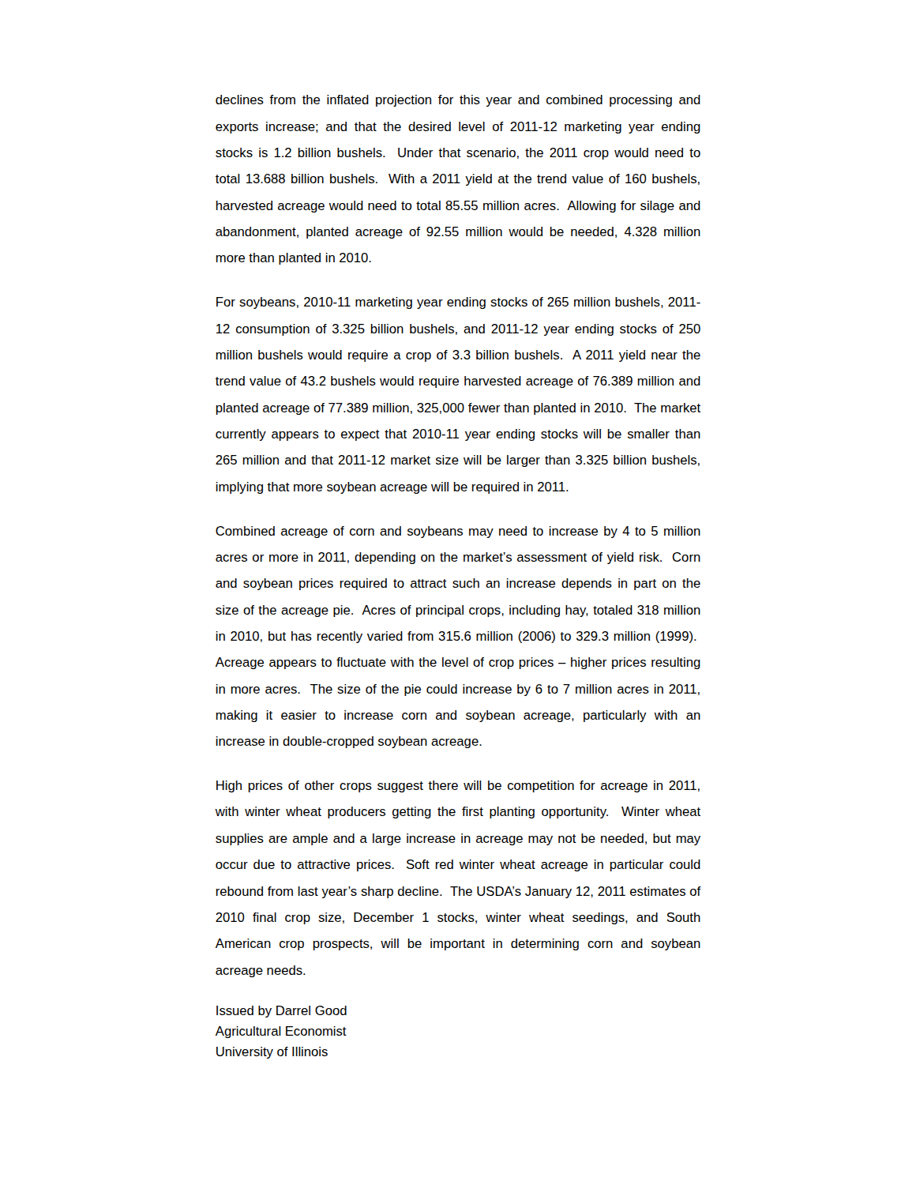declines from the inflated projection for this year and combined processing and exports increase; and that the desired level of 2011-12 marketing year ending stocks is 1.2 billion bushels. Under that scenario, the 2011 crop would need to total 13.688 billion bushels. With a 2011 yield at the trend value of 160 bushels, harvested acreage would need to total 85.55 million acres. Allowing for silage and abandonment, planted acreage of 92.55 million would be needed, 4.328 million more than planted in 2010.
For soybeans, 2010-11 marketing year ending stocks of 265 million bushels, 2011-12 consumption of 3.325 billion bushels, and 2011-12 year ending stocks of 250 million bushels would require a crop of 3.3 billion bushels. A 2011 yield near the trend value of 43.2 bushels would require harvested acreage of 76.389 million and planted acreage of 77.389 million, 325,000 fewer than planted in 2010. The market currently appears to expect that 2010-11 year ending stocks will be smaller than 265 million and that 2011-12 market size will be larger than 3.325 billion bushels, implying that more soybean acreage will be required in 2011.
Combined acreage of corn and soybeans may need to increase by 4 to 5 million acres or more in 2011, depending on the market’s assessment of yield risk. Corn and soybean prices required to attract such an increase depends in part on the size of the acreage pie. Acres of principal crops, including hay, totaled 318 million in 2010, but has recently varied from 315.6 million (2006) to 329.3 million (1999). Acreage appears to fluctuate with the level of crop prices – higher prices resulting in more acres. The size of the pie could increase by 6 to 7 million acres in 2011, making it easier to increase corn and soybean acreage, particularly with an increase in double-cropped soybean acreage.
High prices of other crops suggest there will be competition for acreage in 2011, with winter wheat producers getting the first planting opportunity. Winter wheat supplies are ample and a large increase in acreage may not be needed, but may occur due to attractive prices. Soft red winter wheat acreage in particular could rebound from last year’s sharp decline. The USDA’s January 12, 2011 estimates of 2010 final crop size, December 1 stocks, winter wheat seedings, and South American crop prospects, will be important in determining corn and soybean acreage needs.
Issued by Darrel Good
Agricultural Economist
University of Illinois